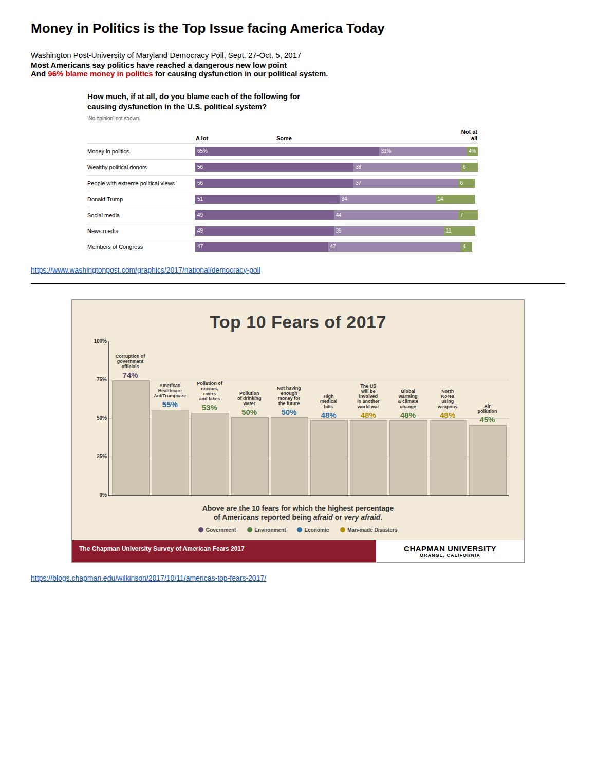Money in Politics is the Top Issue facing America Today
Washington Post-University of Maryland Democracy Poll, Sept. 27-Oct. 5, 2017
Most Americans say politics have reached a dangerous new low point
And 96% blame money in politics for causing dysfunction in our political system.
How much, if at all, do you blame each of the following for
causing dysfunction in the U.S. political system?
‘No opinion’ not shown.
| | A lot | Some | Not at all |
| --- | --- | --- | --- |
| Money in politics | 65% 31% 4% |
| Wealthy political donors | 56 38 6 |
| People with extreme political views | 56 37 6 |
| Donald Trump | 51 34 14 |
| Social media | 49 44 7 |
| News media | 49 39 11 |
| Members of Congress | 47 47 4 |
https://www.washingtonpost.com/graphics/2017/national/democracy-poll
Top 10 Fears of 2017
100%
75%
50%
25%
0%
Corruption of
government
officials
74%
American
Healthcare
Act/Trumpcare
55%
Pollution of
oceans,
rivers
and lakes
53%
Pollution
of drinking
water
50%
Not having
enough
money for
the future
50%
High
medical
bills
48%
The US
will be
involved
in another
world war
48%
Global
warming
& climate
change
48%
North
Korea
using
weapons
48%
Air
pollution
45%
Above are the 10 fears for which the highest percentage
of Americans reported being afraid or very afraid.
Government
Environment
Economic
Man-made Disasters
The Chapman University Survey of American Fears 2017
CHAPMAN UNIVERSITY
ORANGE, CALIFORNIA
https://blogs.chapman.edu/wilkinson/2017/10/11/americas-top-fears-2017/